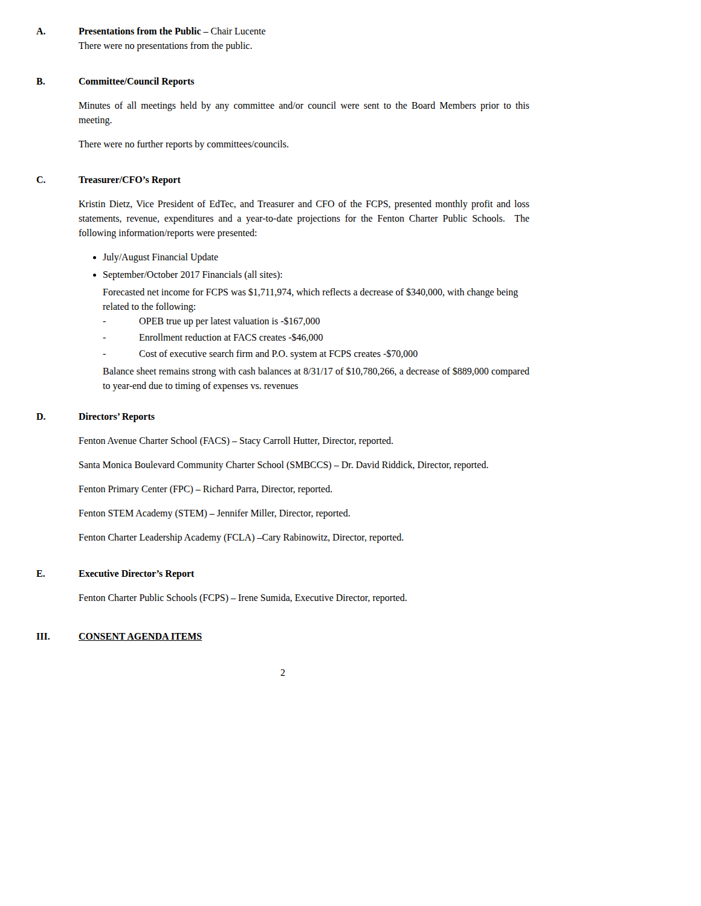A.
Presentations from the Public – Chair Lucente
There were no presentations from the public.
B.
Committee/Council Reports
Minutes of all meetings held by any committee and/or council were sent to the Board Members prior to this meeting.
There were no further reports by committees/councils.
C.
Treasurer/CFO’s Report
Kristin Dietz, Vice President of EdTec, and Treasurer and CFO of the FCPS, presented monthly profit and loss statements, revenue, expenditures and a year-to-date projections for the Fenton Charter Public Schools. The following information/reports were presented:
July/August Financial Update
September/October 2017 Financials (all sites):
Forecasted net income for FCPS was $1,711,974, which reflects a decrease of $340,000, with change being related to the following:
-
OPEB true up per latest valuation is -$167,000
-
Enrollment reduction at FACS creates -$46,000
-
Cost of executive search firm and P.O. system at FCPS creates -$70,000
Balance sheet remains strong with cash balances at 8/31/17 of $10,780,266, a decrease of $889,000 compared to year-end due to timing of expenses vs. revenues
D.
Directors’ Reports
Fenton Avenue Charter School (FACS) – Stacy Carroll Hutter, Director, reported.
Santa Monica Boulevard Community Charter School (SMBCCS) – Dr. David Riddick, Director, reported.
Fenton Primary Center (FPC) – Richard Parra, Director, reported.
Fenton STEM Academy (STEM) – Jennifer Miller, Director, reported.
Fenton Charter Leadership Academy (FCLA) –Cary Rabinowitz, Director, reported.
E.
Executive Director’s Report
Fenton Charter Public Schools (FCPS) – Irene Sumida, Executive Director, reported.
III.
CONSENT AGENDA ITEMS
2